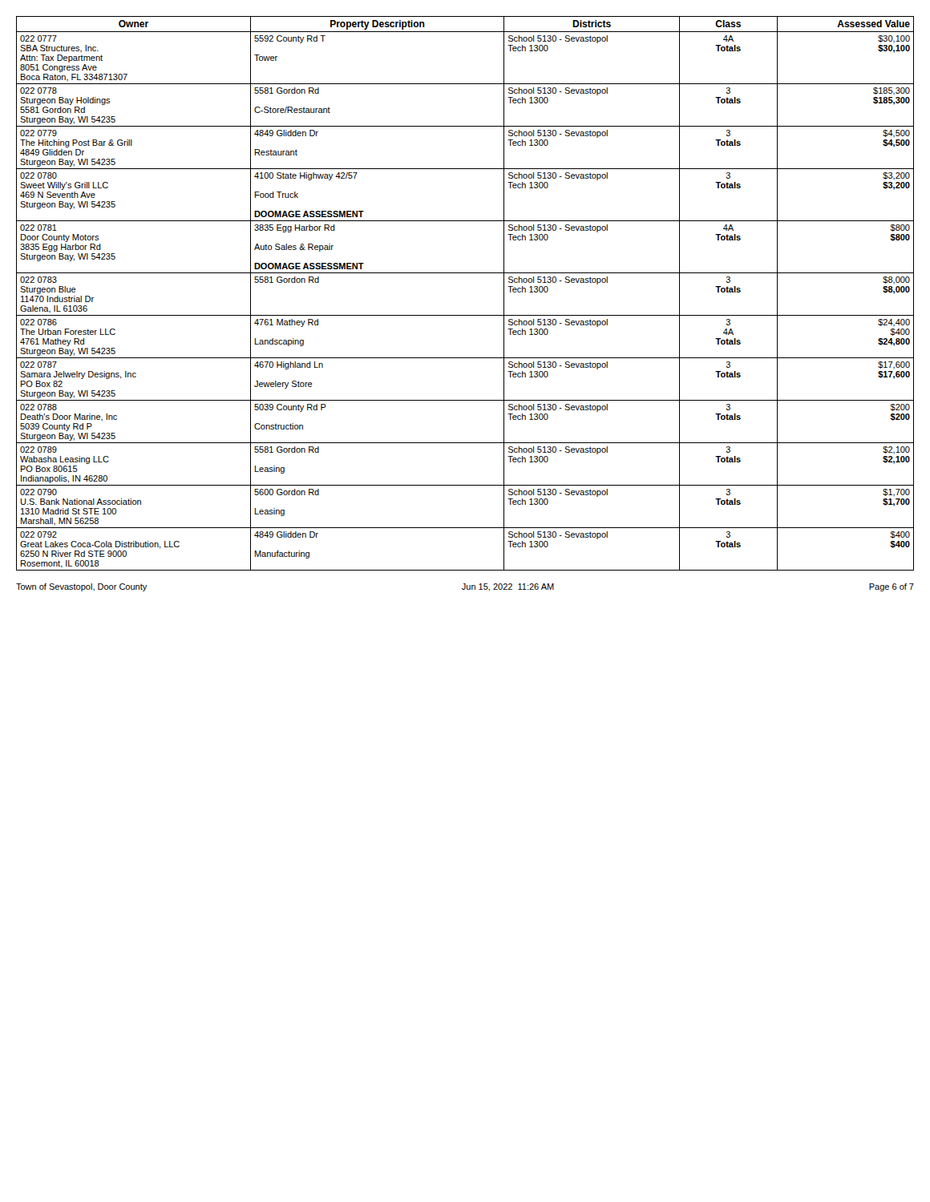| Owner | Property Description | Districts | Class | Assessed Value |
| --- | --- | --- | --- | --- |
| 022 0777 SBA Structures, Inc. Attn: Tax Department 8051 Congress Ave Boca Raton, FL 334871307 | 5592 County Rd T Tower | School 5130 - Sevastopol Tech 1300 | 4A Totals | $30,100 $30,100 |
| 022 0778 Sturgeon Bay Holdings 5581 Gordon Rd Sturgeon Bay, WI 54235 | 5581 Gordon Rd C-Store/Restaurant | School 5130 - Sevastopol Tech 1300 | 3 Totals | $185,300 $185,300 |
| 022 0779 The Hitching Post Bar & Grill 4849 Glidden Dr Sturgeon Bay, WI 54235 | 4849 Glidden Dr Restaurant | School 5130 - Sevastopol Tech 1300 | 3 Totals | $4,500 $4,500 |
| 022 0780 Sweet Willy's Grill LLC 469 N Seventh Ave Sturgeon Bay, WI 54235 | 4100 State Highway 42/57 Food Truck DOOMAGE ASSESSMENT | School 5130 - Sevastopol Tech 1300 | 3 Totals | $3,200 $3,200 |
| 022 0781 Door County Motors 3835 Egg Harbor Rd Sturgeon Bay, WI 54235 | 3835 Egg Harbor Rd Auto Sales & Repair DOOMAGE ASSESSMENT | School 5130 - Sevastopol Tech 1300 | 4A Totals | $800 $800 |
| 022 0783 Sturgeon Blue 11470 Industrial Dr Galena, IL 61036 | 5581 Gordon Rd | School 5130 - Sevastopol Tech 1300 | 3 Totals | $8,000 $8,000 |
| 022 0786 The Urban Forester LLC 4761 Mathey Rd Sturgeon Bay, WI 54235 | 4761 Mathey Rd Landscaping | School 5130 - Sevastopol Tech 1300 | 3 4A Totals | $24,400 $400 $24,800 |
| 022 0787 Samara Jelwelry Designs, Inc PO Box 82 Sturgeon Bay, WI 54235 | 4670 Highland Ln Jewelery Store | School 5130 - Sevastopol Tech 1300 | 3 Totals | $17,600 $17,600 |
| 022 0788 Death's Door Marine, Inc 5039 County Rd P Sturgeon Bay, WI 54235 | 5039 County Rd P Construction | School 5130 - Sevastopol Tech 1300 | 3 Totals | $200 $200 |
| 022 0789 Wabasha Leasing LLC PO Box 80615 Indianapolis, IN 46280 | 5581 Gordon Rd Leasing | School 5130 - Sevastopol Tech 1300 | 3 Totals | $2,100 $2,100 |
| 022 0790 U.S. Bank National Association 1310 Madrid St STE 100 Marshall, MN 56258 | 5600 Gordon Rd Leasing | School 5130 - Sevastopol Tech 1300 | 3 Totals | $1,700 $1,700 |
| 022 0792 Great Lakes Coca-Cola Distribution, LLC 6250 N River Rd STE 9000 Rosemont, IL 60018 | 4849 Glidden Dr Manufacturing | School 5130 - Sevastopol Tech 1300 | 3 Totals | $400 $400 |
Town of Sevastopol, Door County
Jun 15, 2022 11:26 AM
Page 6 of 7